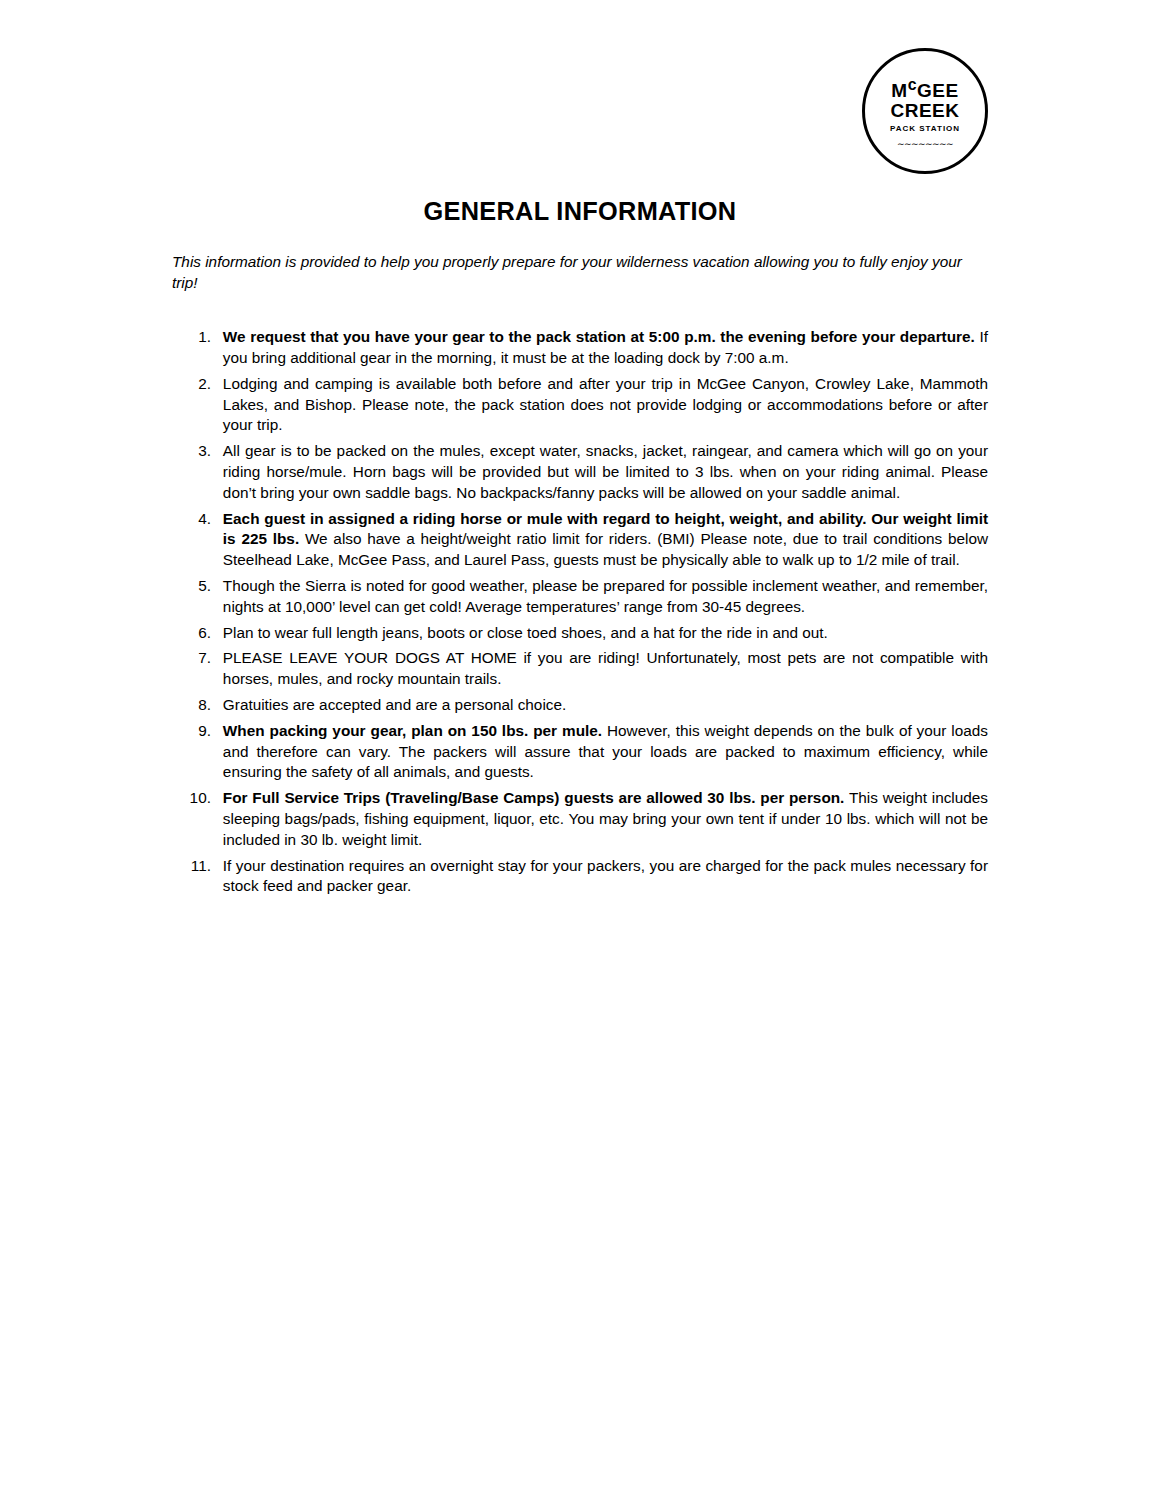McGEE CREEK PACK STATION ∼∼∼∼∼∼∼∼
GENERAL INFORMATION
This information is provided to help you properly prepare for your wilderness vacation allowing you to fully enjoy your trip!
We request that you have your gear to the pack station at 5:00 p.m. the evening before your departure. If you bring additional gear in the morning, it must be at the loading dock by 7:00 a.m.
Lodging and camping is available both before and after your trip in McGee Canyon, Crowley Lake, Mammoth Lakes, and Bishop. Please note, the pack station does not provide lodging or accommodations before or after your trip.
All gear is to be packed on the mules, except water, snacks, jacket, raingear, and camera which will go on your riding horse/mule. Horn bags will be provided but will be limited to 3 lbs. when on your riding animal. Please don’t bring your own saddle bags. No backpacks/fanny packs will be allowed on your saddle animal.
Each guest in assigned a riding horse or mule with regard to height, weight, and ability. Our weight limit is 225 lbs. We also have a height/weight ratio limit for riders. (BMI) Please note, due to trail conditions below Steelhead Lake, McGee Pass, and Laurel Pass, guests must be physically able to walk up to 1/2 mile of trail.
Though the Sierra is noted for good weather, please be prepared for possible inclement weather, and remember, nights at 10,000’ level can get cold! Average temperatures’ range from 30-45 degrees.
Plan to wear full length jeans, boots or close toed shoes, and a hat for the ride in and out.
PLEASE LEAVE YOUR DOGS AT HOME if you are riding! Unfortunately, most pets are not compatible with horses, mules, and rocky mountain trails.
Gratuities are accepted and are a personal choice.
When packing your gear, plan on 150 lbs. per mule. However, this weight depends on the bulk of your loads and therefore can vary. The packers will assure that your loads are packed to maximum efficiency, while ensuring the safety of all animals, and guests.
For Full Service Trips (Traveling/Base Camps) guests are allowed 30 lbs. per person. This weight includes sleeping bags/pads, fishing equipment, liquor, etc. You may bring your own tent if under 10 lbs. which will not be included in 30 lb. weight limit.
If your destination requires an overnight stay for your packers, you are charged for the pack mules necessary for stock feed and packer gear.